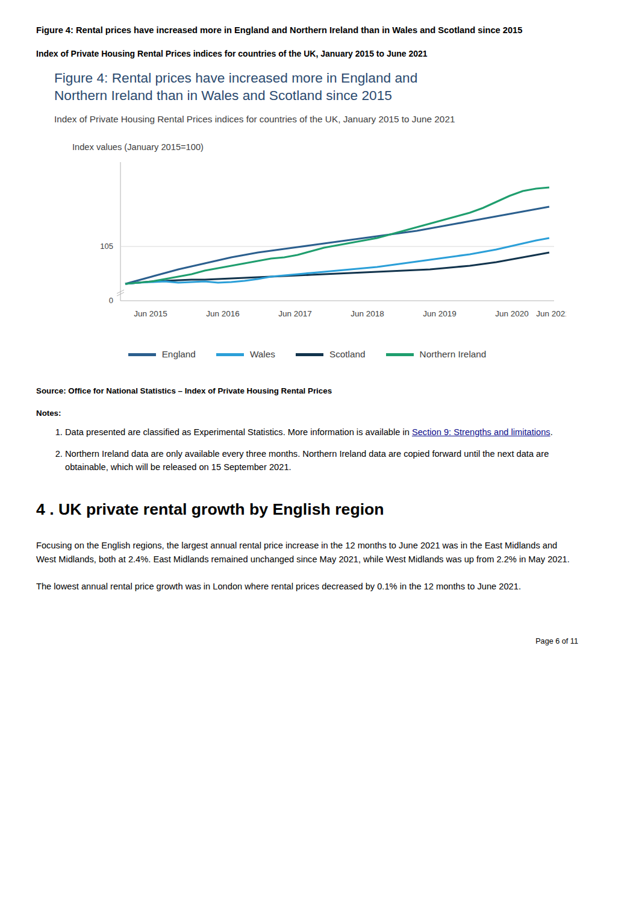Figure 4: Rental prices have increased more in England and Northern Ireland than in Wales and Scotland since 2015
Index of Private Housing Rental Prices indices for countries of the UK, January 2015 to June 2021
Figure 4: Rental prices have increased more in England and
Northern Ireland than in Wales and Scotland since 2015
Index of Private Housing Rental Prices indices for countries of the UK, January 2015 to June 2021
Index values (January 2015=100)
105 0 Jun 2015 Jun 2016 Jun 2017 Jun 2018 Jun 2019 Jun 2020 Jun 2021
England
Wales
Scotland
Northern Ireland
Source: Office for National Statistics – Index of Private Housing Rental Prices
Notes:
Data presented are classified as Experimental Statistics. More information is available in Section 9: Strengths and limitations.
Northern Ireland data are only available every three months. Northern Ireland data are copied forward until the next data are obtainable, which will be released on 15 September 2021.
4 . UK private rental growth by English region
Focusing on the English regions, the largest annual rental price increase in the 12 months to June 2021 was in the East Midlands and West Midlands, both at 2.4%. East Midlands remained unchanged since May 2021, while West Midlands was up from 2.2% in May 2021.
The lowest annual rental price growth was in London where rental prices decreased by 0.1% in the 12 months to June 2021.
Page 6 of 11